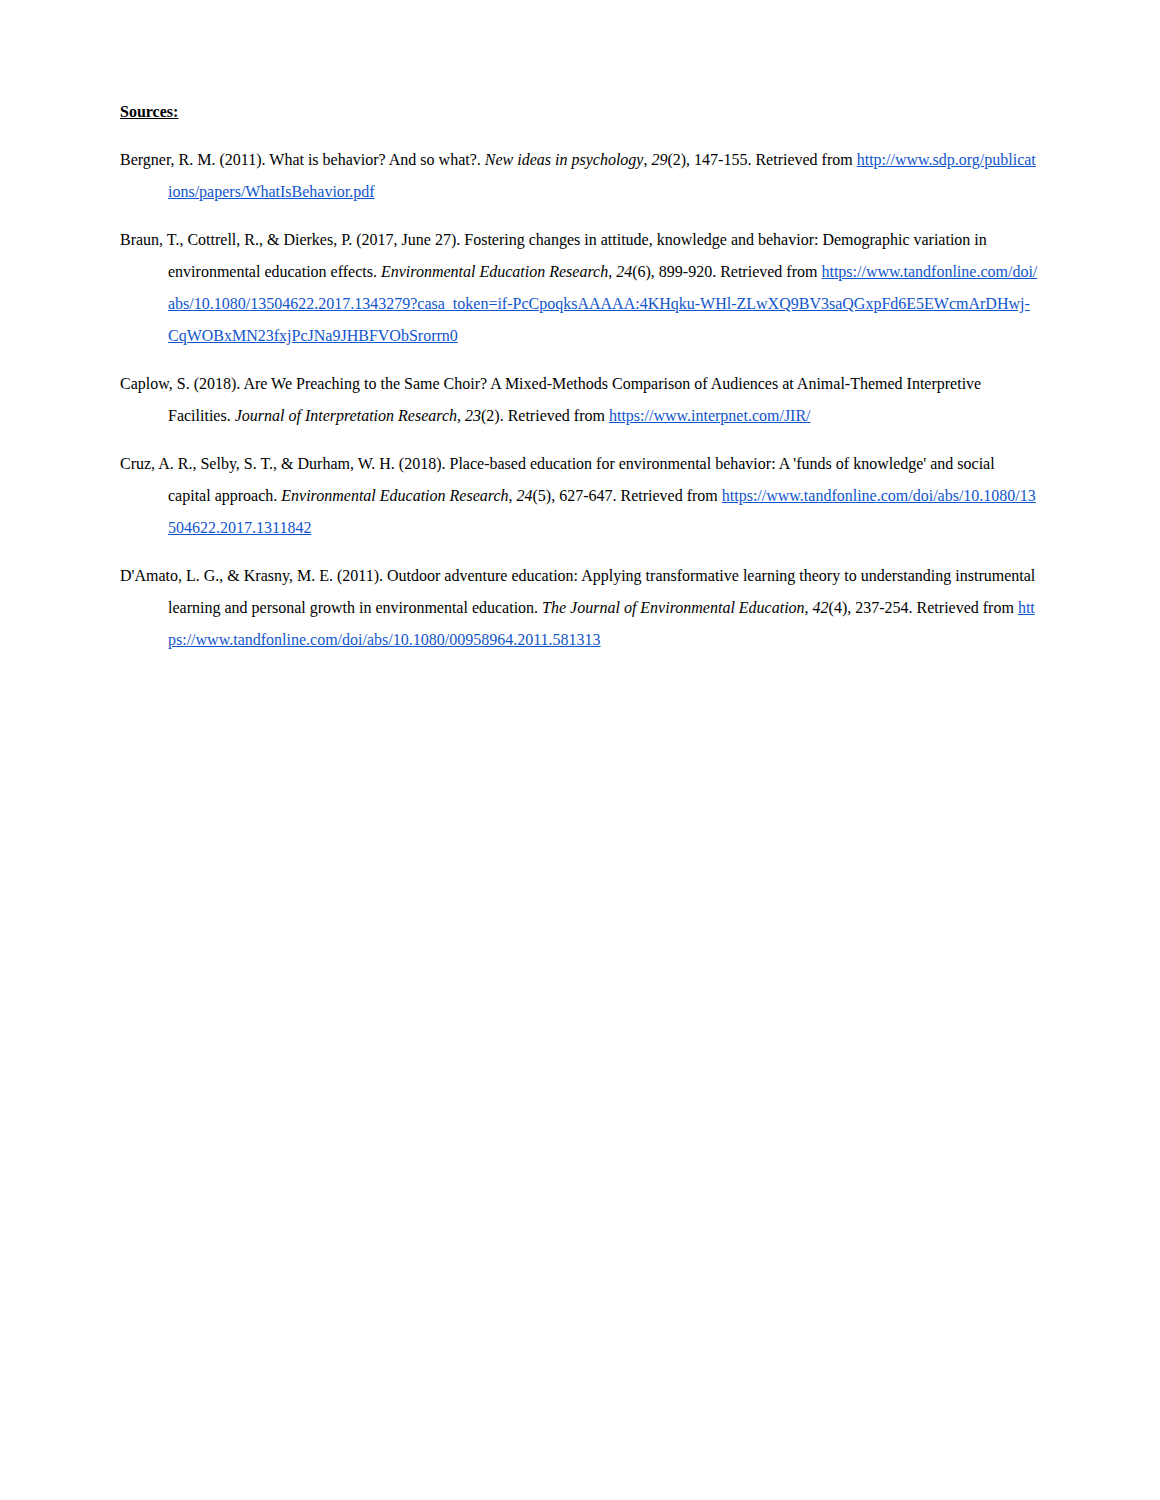Sources:
Bergner, R. M. (2011). What is behavior? And so what?. New ideas in psychology, 29(2), 147-155. Retrieved from http://www.sdp.org/publications/papers/WhatIsBehavior.pdf
Braun, T., Cottrell, R., & Dierkes, P. (2017, June 27). Fostering changes in attitude, knowledge and behavior: Demographic variation in environmental education effects. Environmental Education Research, 24(6), 899-920. Retrieved from https://www.tandfonline.com/doi/abs/10.1080/13504622.2017.1343279?casa_token=if-PcCpoqksAAAAA:4KHqku-WHl-ZLwXQ9BV3saQGxpFd6E5EWcmArDHwj-CqWOBxMN23fxjPcJNa9JHBFVObSrorrn0
Caplow, S. (2018). Are We Preaching to the Same Choir? A Mixed-Methods Comparison of Audiences at Animal-Themed Interpretive Facilities. Journal of Interpretation Research, 23(2). Retrieved from https://www.interpnet.com/JIR/
Cruz, A. R., Selby, S. T., & Durham, W. H. (2018). Place-based education for environmental behavior: A 'funds of knowledge' and social capital approach. Environmental Education Research, 24(5), 627-647. Retrieved from https://www.tandfonline.com/doi/abs/10.1080/13504622.2017.1311842
D'Amato, L. G., & Krasny, M. E. (2011). Outdoor adventure education: Applying transformative learning theory to understanding instrumental learning and personal growth in environmental education. The Journal of Environmental Education, 42(4), 237-254. Retrieved from https://www.tandfonline.com/doi/abs/10.1080/00958964.2011.581313